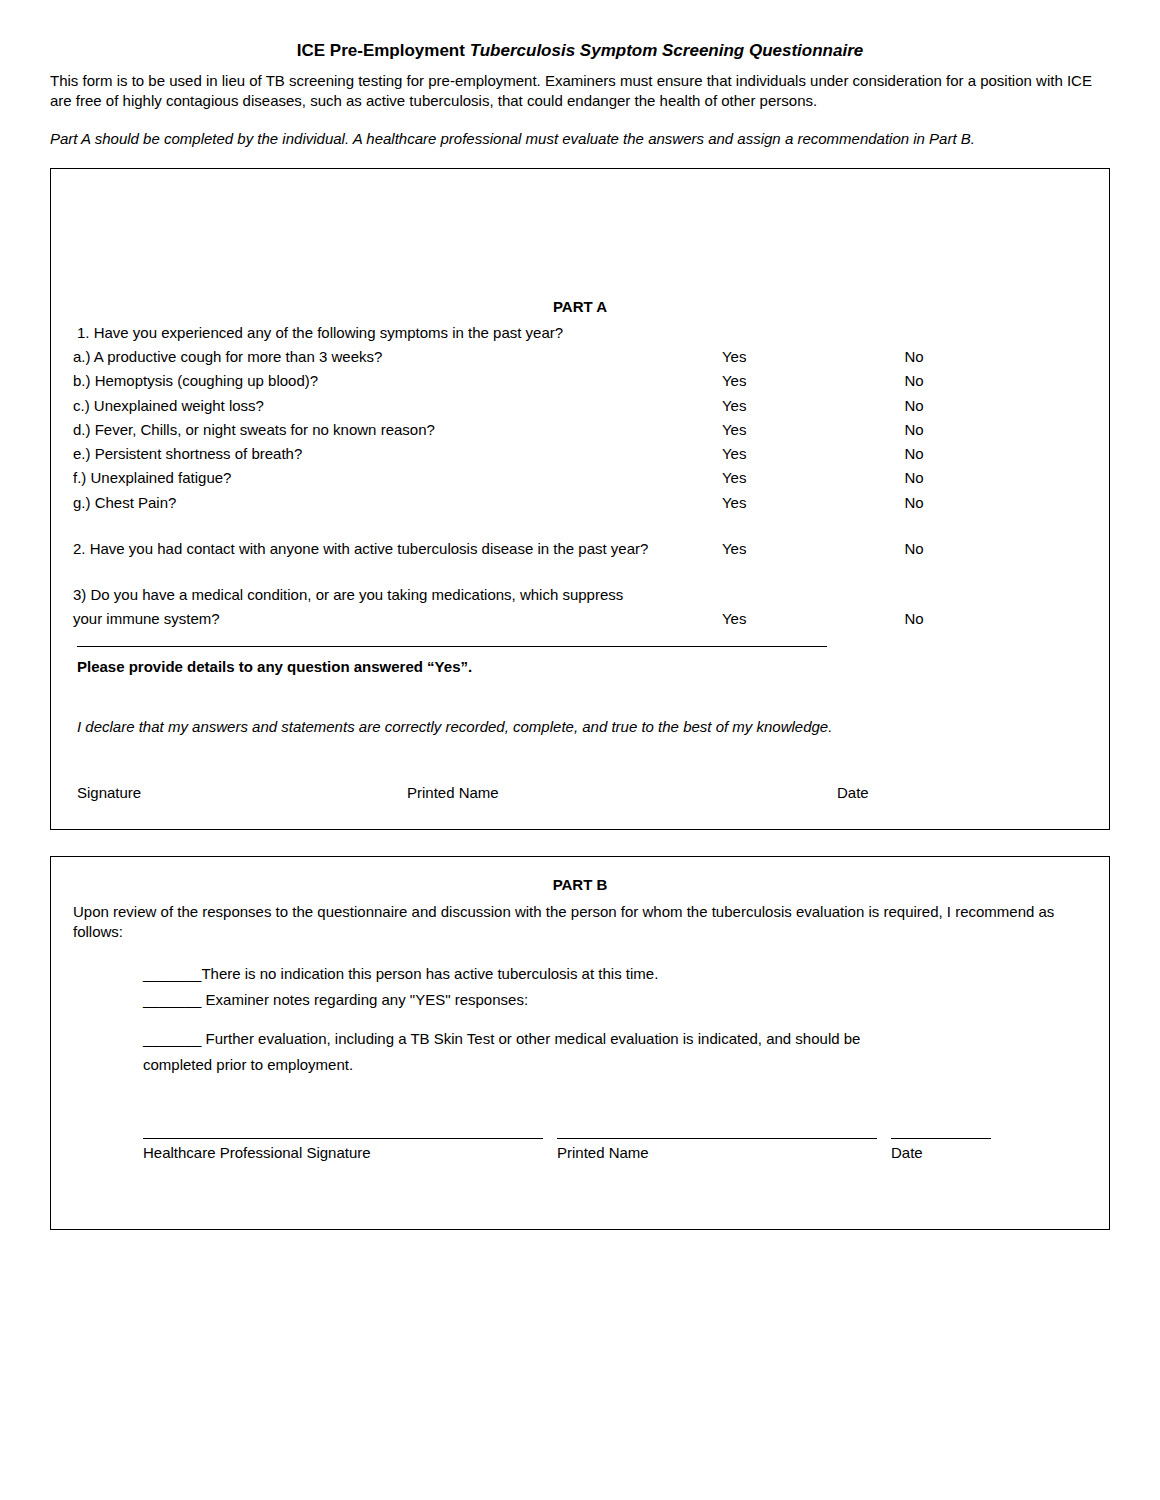ICE Pre-Employment Tuberculosis Symptom Screening Questionnaire
This form is to be used in lieu of TB screening testing for pre-employment. Examiners must ensure that individuals under consideration for a position with ICE are free of highly contagious diseases, such as active tuberculosis, that could endanger the health of other persons.
Part A should be completed by the individual. A healthcare professional must evaluate the answers and assign a recommendation in Part B.
PART A
1. Have you experienced any of the following symptoms in the past year?
| a.) A productive cough for more than 3 weeks? | Yes | No |
| b.) Hemoptysis (coughing up blood)? | Yes | No |
| c.) Unexplained weight loss? | Yes | No |
| d.) Fever, Chills, or night sweats for no known reason? | Yes | No |
| e.) Persistent shortness of breath? | Yes | No |
| f.) Unexplained fatigue? | Yes | No |
| g.) Chest Pain? | Yes | No |
| 2. Have you had contact with anyone with active tuberculosis disease in the past year? | Yes | No |
| 3) Do you have a medical condition, or are you taking medications, which suppress | | |
| your immune system? | Yes | No |
Please provide details to any question answered “Yes”.
I declare that my answers and statements are correctly recorded, complete, and true to the best of my knowledge.
Signature
Printed Name
Date
PART B
Upon review of the responses to the questionnaire and discussion with the person for whom the tuberculosis evaluation is required, I recommend as follows:
_______There is no indication this person has active tuberculosis at this time.
_______ Examiner notes regarding any "YES" responses:
_______ Further evaluation, including a TB Skin Test or other medical evaluation is indicated, and should be
completed prior to employment.
Healthcare Professional Signature
Printed Name
Date